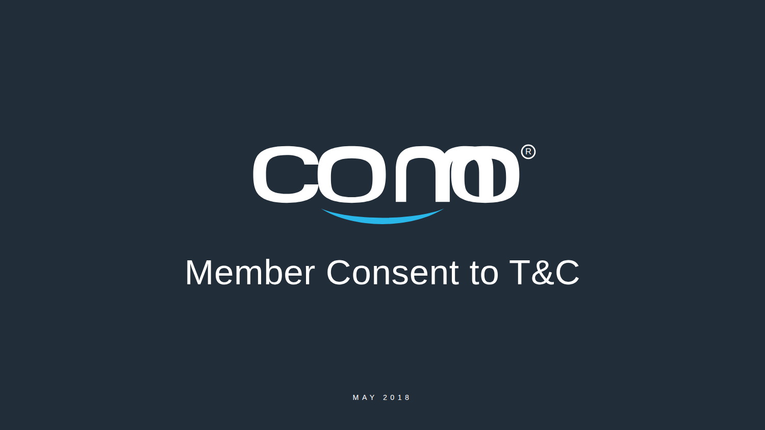R
Member Consent to T&C
May 2018